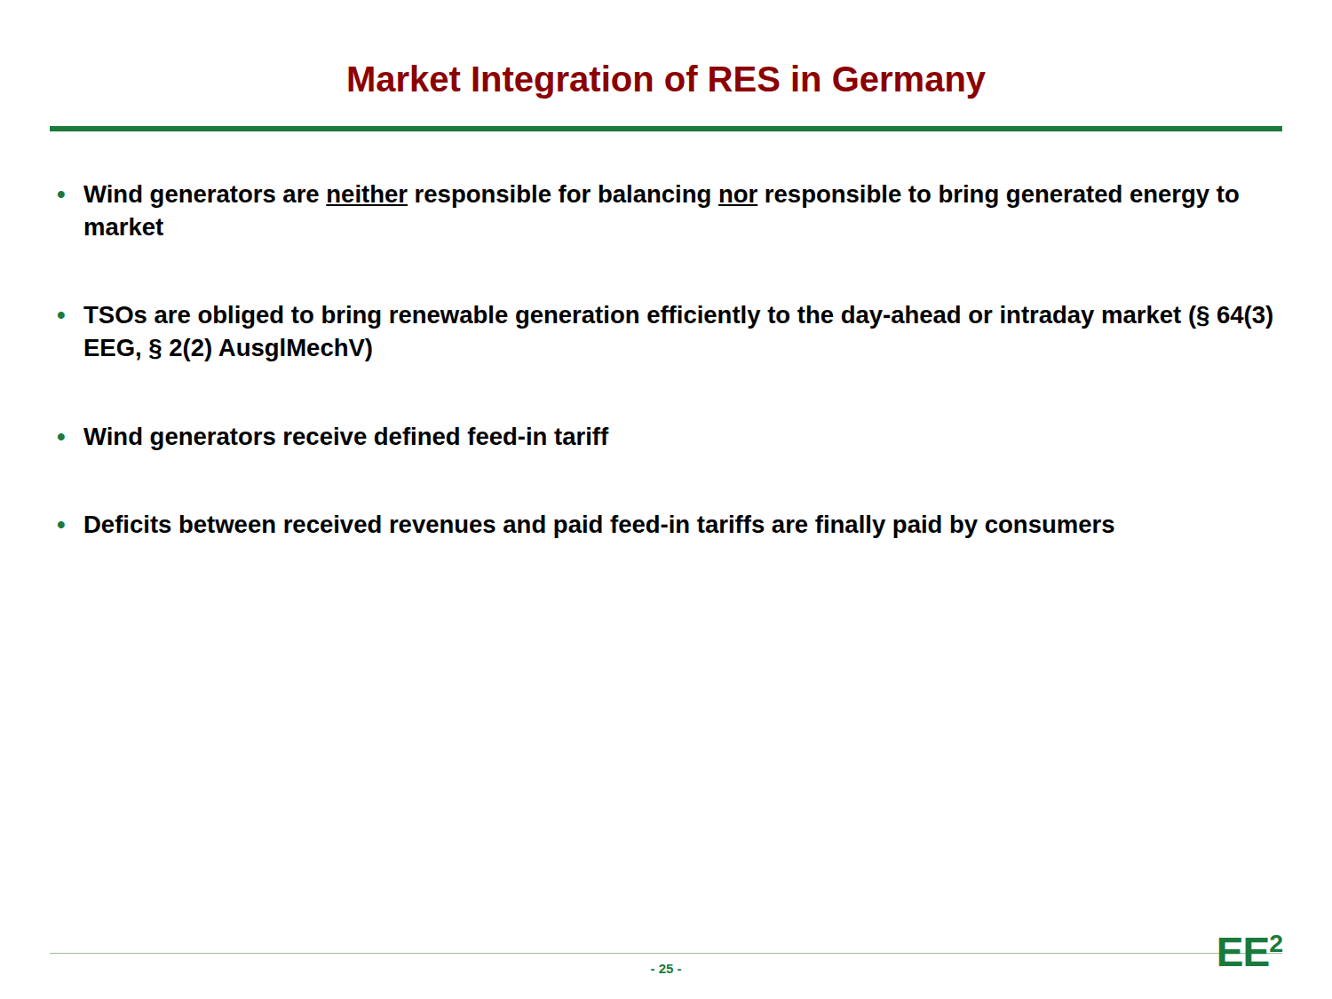Market Integration of RES in Germany
Wind generators are neither responsible for balancing nor responsible to bring generated energy to market
TSOs are obliged to bring renewable generation efficiently to the day-ahead or intraday market (§ 64(3) EEG, § 2(2) AusglMechV)
Wind generators receive defined feed-in tariff
Deficits between received revenues and paid feed-in tariffs are finally paid by consumers
- 25 -
EE2